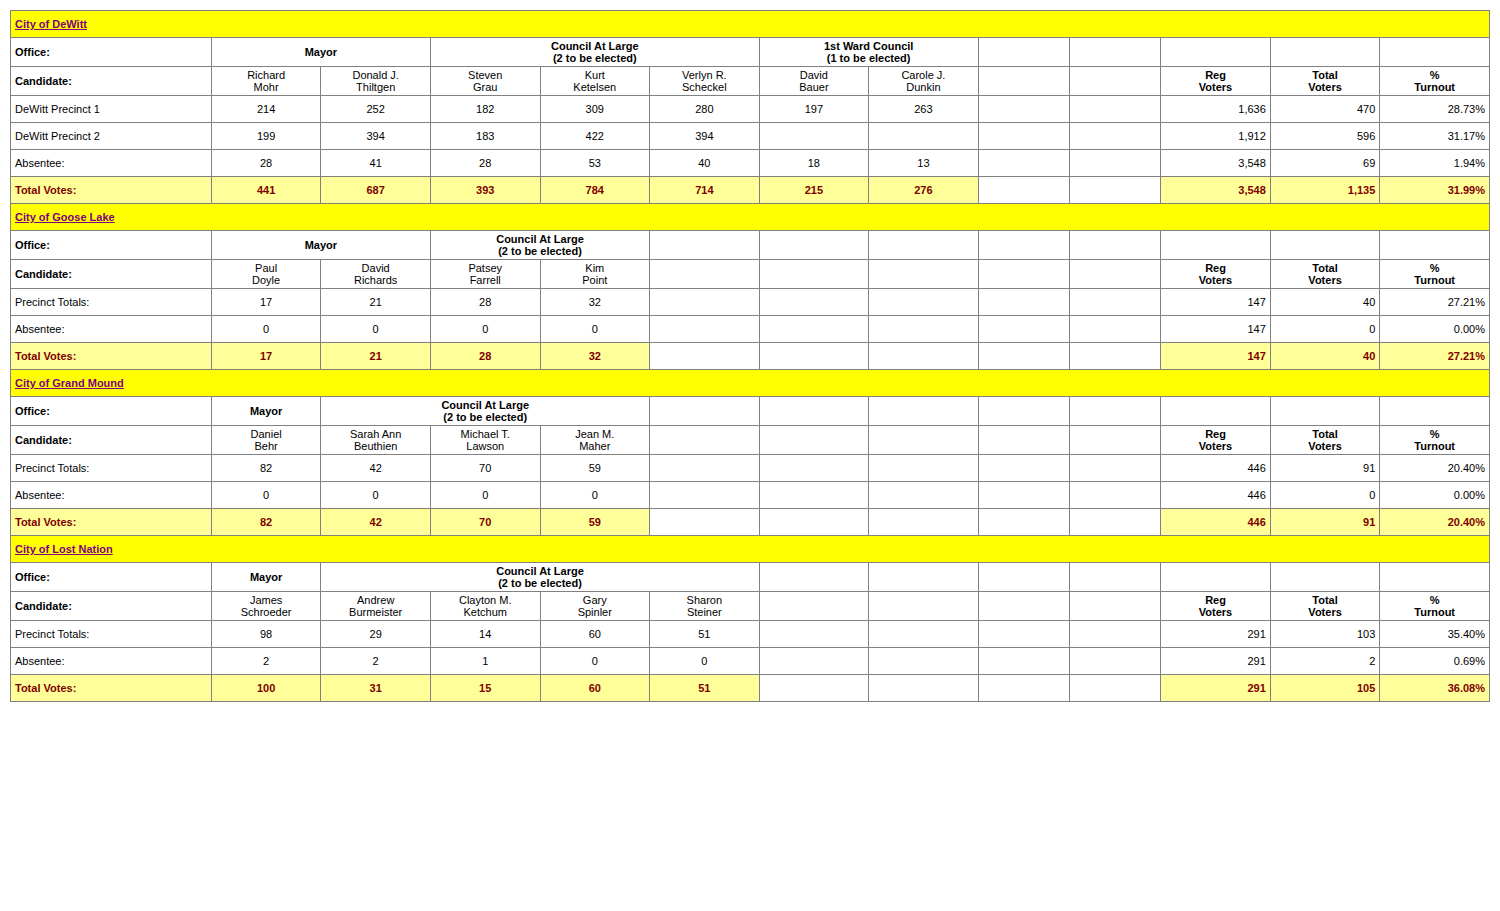| City of DeWitt |
| Office: | Mayor | Council At Large (2 to be elected) | 1st Ward Council (1 to be elected) | | | | | |
| Candidate: | Richard Mohr | Donald J. Thiltgen | Steven Grau | Kurt Ketelsen | Verlyn R. Scheckel | David Bauer | Carole J. Dunkin | | | Reg Voters | Total Voters | % Turnout |
| DeWitt Precinct 1 | 214 | 252 | 182 | 309 | 280 | 197 | 263 | | | 1,636 | 470 | 28.73% |
| DeWitt Precinct 2 | 199 | 394 | 183 | 422 | 394 | | | | | 1,912 | 596 | 31.17% |
| Absentee: | 28 | 41 | 28 | 53 | 40 | 18 | 13 | | | 3,548 | 69 | 1.94% |
| Total Votes: | 441 | 687 | 393 | 784 | 714 | 215 | 276 | | | 3,548 | 1,135 | 31.99% |
| City of Goose Lake |
| Office: | Mayor | Council At Large (2 to be elected) | | | | | | | | |
| Candidate: | Paul Doyle | David Richards | Patsey Farrell | Kim Point | | | | | | Reg Voters | Total Voters | % Turnout |
| Precinct Totals: | 17 | 21 | 28 | 32 | | | | | | 147 | 40 | 27.21% |
| Absentee: | 0 | 0 | 0 | 0 | | | | | | 147 | 0 | 0.00% |
| Total Votes: | 17 | 21 | 28 | 32 | | | | | | 147 | 40 | 27.21% |
| City of Grand Mound |
| Office: | Mayor | Council At Large (2 to be elected) | | | | | | | | |
| Candidate: | Daniel Behr | Sarah Ann Beuthien | Michael T. Lawson | Jean M. Maher | | | | | | Reg Voters | Total Voters | % Turnout |
| Precinct Totals: | 82 | 42 | 70 | 59 | | | | | | 446 | 91 | 20.40% |
| Absentee: | 0 | 0 | 0 | 0 | | | | | | 446 | 0 | 0.00% |
| Total Votes: | 82 | 42 | 70 | 59 | | | | | | 446 | 91 | 20.40% |
| City of Lost Nation |
| Office: | Mayor | Council At Large (2 to be elected) | | | | | | | |
| Candidate: | James Schroeder | Andrew Burmeister | Clayton M. Ketchum | Gary Spinler | Sharon Steiner | | | | | Reg Voters | Total Voters | % Turnout |
| Precinct Totals: | 98 | 29 | 14 | 60 | 51 | | | | | 291 | 103 | 35.40% |
| Absentee: | 2 | 2 | 1 | 0 | 0 | | | | | 291 | 2 | 0.69% |
| Total Votes: | 100 | 31 | 15 | 60 | 51 | | | | | 291 | 105 | 36.08% |